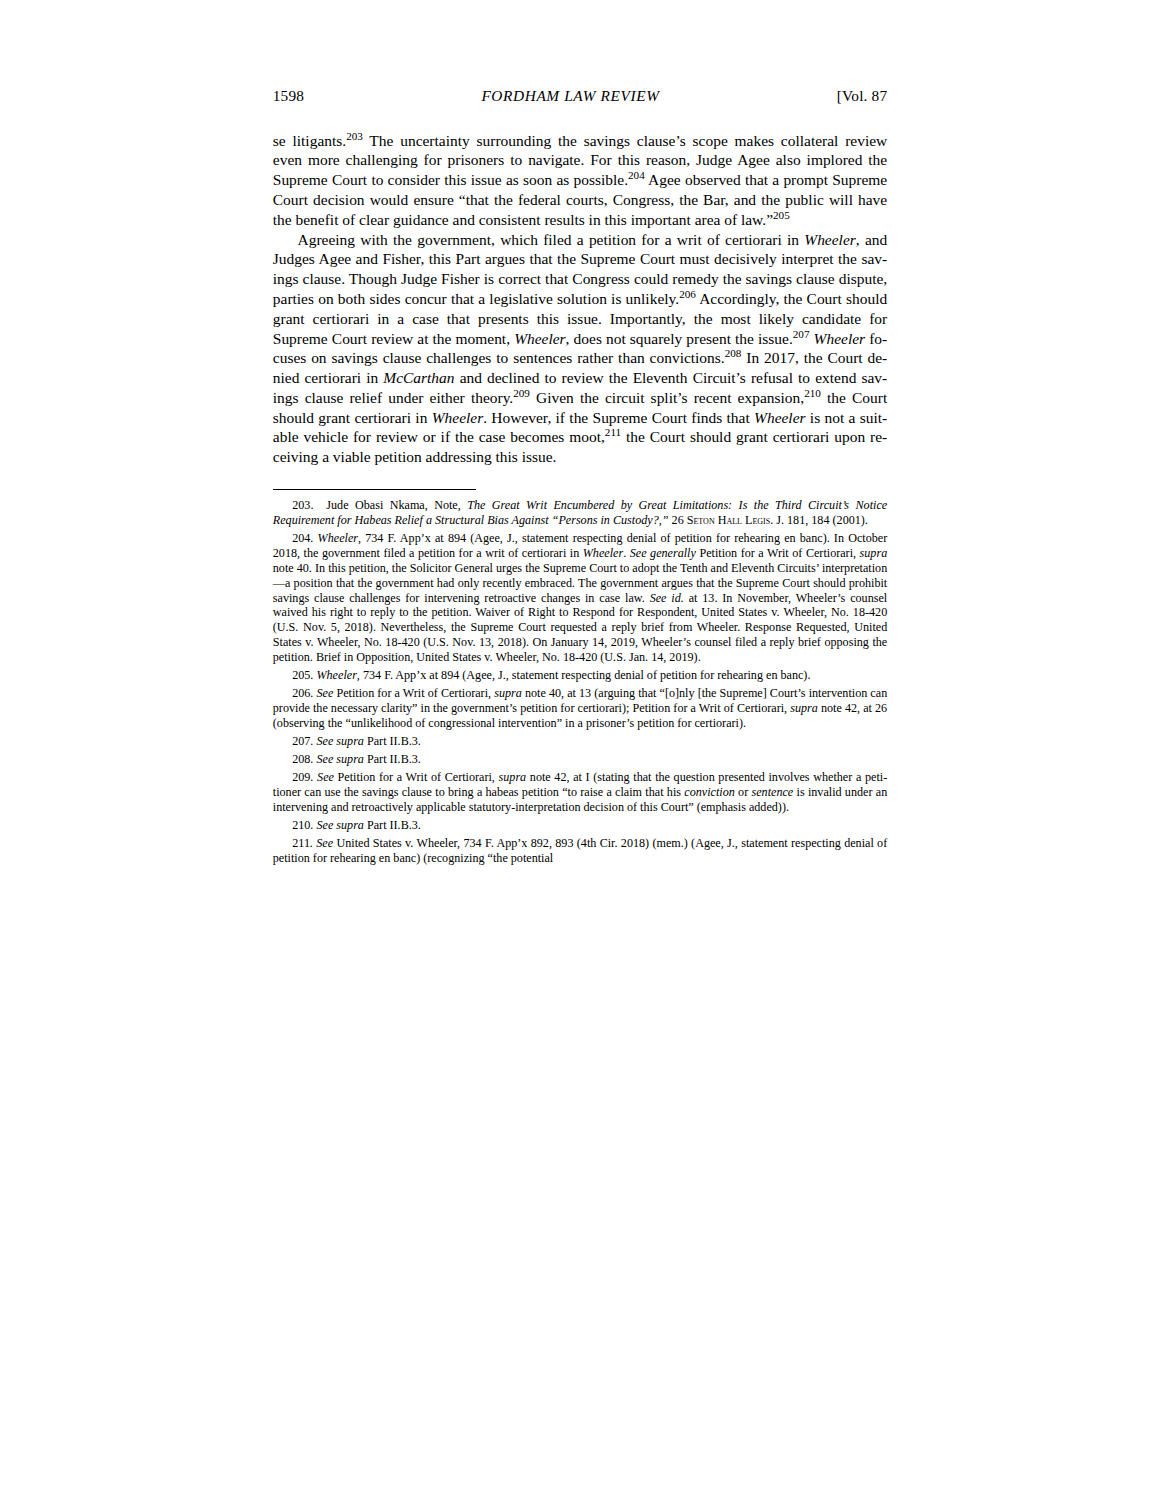1598 FORDHAM LAW REVIEW [Vol. 87
se litigants.203 The uncertainty surrounding the savings clause’s scope makes collateral review even more challenging for prisoners to navigate. For this reason, Judge Agee also implored the Supreme Court to consider this issue as soon as possible.204 Agee observed that a prompt Supreme Court decision would ensure “that the federal courts, Congress, the Bar, and the public will have the benefit of clear guidance and consistent results in this important area of law.”205
Agreeing with the government, which filed a petition for a writ of certiorari in Wheeler, and Judges Agee and Fisher, this Part argues that the Supreme Court must decisively interpret the savings clause. Though Judge Fisher is correct that Congress could remedy the savings clause dispute, parties on both sides concur that a legislative solution is unlikely.206 Accordingly, the Court should grant certiorari in a case that presents this issue. Importantly, the most likely candidate for Supreme Court review at the moment, Wheeler, does not squarely present the issue.207 Wheeler focuses on savings clause challenges to sentences rather than convictions.208 In 2017, the Court denied certiorari in McCarthan and declined to review the Eleventh Circuit’s refusal to extend savings clause relief under either theory.209 Given the circuit split’s recent expansion,210 the Court should grant certiorari in Wheeler. However, if the Supreme Court finds that Wheeler is not a suitable vehicle for review or if the case becomes moot,211 the Court should grant certiorari upon receiving a viable petition addressing this issue.
203. Jude Obasi Nkama, Note, The Great Writ Encumbered by Great Limitations: Is the Third Circuit’s Notice Requirement for Habeas Relief a Structural Bias Against “Persons in Custody?,” 26 Seton Hall Legis. J. 181, 184 (2001).
204. Wheeler, 734 F. App’x at 894 (Agee, J., statement respecting denial of petition for rehearing en banc). In October 2018, the government filed a petition for a writ of certiorari in Wheeler. See generally Petition for a Writ of Certiorari, supra note 40. In this petition, the Solicitor General urges the Supreme Court to adopt the Tenth and Eleventh Circuits’ interpretation—a position that the government had only recently embraced. The government argues that the Supreme Court should prohibit savings clause challenges for intervening retroactive changes in case law. See id. at 13. In November, Wheeler’s counsel waived his right to reply to the petition. Waiver of Right to Respond for Respondent, United States v. Wheeler, No. 18-420 (U.S. Nov. 5, 2018). Nevertheless, the Supreme Court requested a reply brief from Wheeler. Response Requested, United States v. Wheeler, No. 18-420 (U.S. Nov. 13, 2018). On January 14, 2019, Wheeler’s counsel filed a reply brief opposing the petition. Brief in Opposition, United States v. Wheeler, No. 18-420 (U.S. Jan. 14, 2019).
205. Wheeler, 734 F. App’x at 894 (Agee, J., statement respecting denial of petition for rehearing en banc).
206. See Petition for a Writ of Certiorari, supra note 40, at 13 (arguing that “[o]nly [the Supreme] Court’s intervention can provide the necessary clarity” in the government’s petition for certiorari); Petition for a Writ of Certiorari, supra note 42, at 26 (observing the “unlikelihood of congressional intervention” in a prisoner’s petition for certiorari).
207. See supra Part II.B.3.
208. See supra Part II.B.3.
209. See Petition for a Writ of Certiorari, supra note 42, at I (stating that the question presented involves whether a petitioner can use the savings clause to bring a habeas petition “to raise a claim that his conviction or sentence is invalid under an intervening and retroactively applicable statutory-interpretation decision of this Court” (emphasis added)).
210. See supra Part II.B.3.
211. See United States v. Wheeler, 734 F. App’x 892, 893 (4th Cir. 2018) (mem.) (Agee, J., statement respecting denial of petition for rehearing en banc) (recognizing “the potential